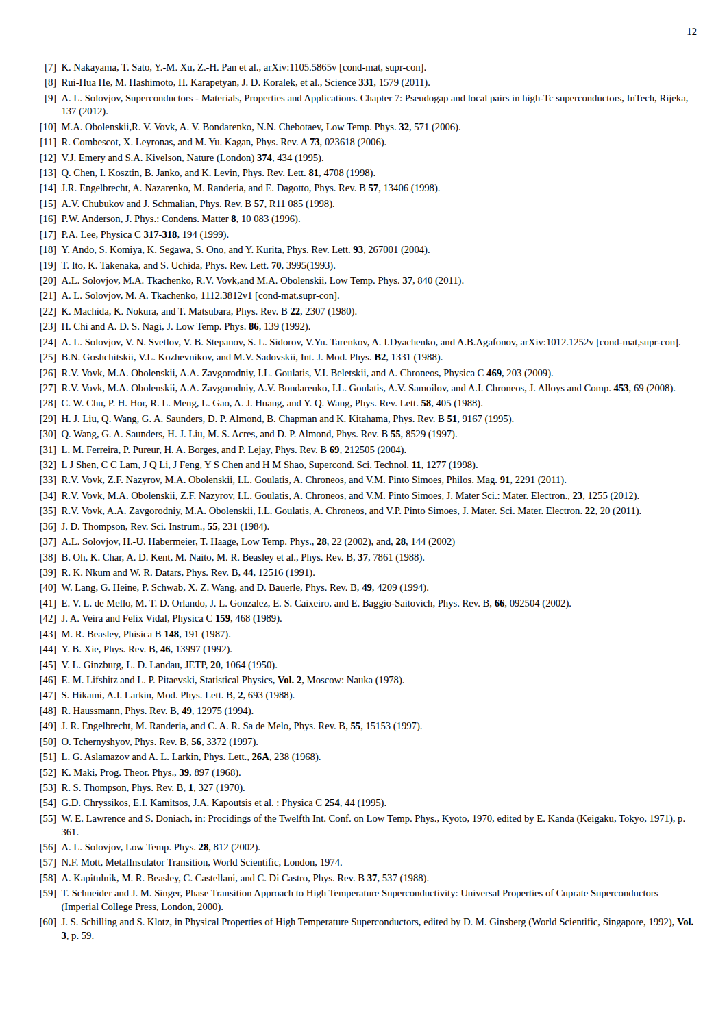12
K. Nakayama, T. Sato, Y.-M. Xu, Z.-H. Pan et al., arXiv:1105.5865v [cond-mat, supr-con].
Rui-Hua He, M. Hashimoto, H. Karapetyan, J. D. Koralek, et al., Science 331, 1579 (2011).
A. L. Solovjov, Superconductors - Materials, Properties and Applications. Chapter 7: Pseudogap and local pairs in high-Tc superconductors, InTech, Rijeka, 137 (2012).
M.A. Obolenskii,R. V. Vovk, A. V. Bondarenko, N.N. Chebotaev, Low Temp. Phys. 32, 571 (2006).
R. Combescot, X. Leyronas, and M. Yu. Kagan, Phys. Rev. A 73, 023618 (2006).
V.J. Emery and S.A. Kivelson, Nature (London) 374, 434 (1995).
Q. Chen, I. Kosztin, B. Janko, and K. Levin, Phys. Rev. Lett. 81, 4708 (1998).
J.R. Engelbrecht, A. Nazarenko, M. Randeria, and E. Dagotto, Phys. Rev. B 57, 13406 (1998).
A.V. Chubukov and J. Schmalian, Phys. Rev. B 57, R11 085 (1998).
P.W. Anderson, J. Phys.: Condens. Matter 8, 10 083 (1996).
P.A. Lee, Physica C 317-318, 194 (1999).
Y. Ando, S. Komiya, K. Segawa, S. Ono, and Y. Kurita, Phys. Rev. Lett. 93, 267001 (2004).
T. Ito, K. Takenaka, and S. Uchida, Phys. Rev. Lett. 70, 3995(1993).
A.L. Solovjov, M.A. Tkachenko, R.V. Vovk,and M.A. Obolenskii, Low Temp. Phys. 37, 840 (2011).
A. L. Solovjov, M. A. Tkachenko, 1112.3812v1 [cond-mat,supr-con].
K. Machida, K. Nokura, and T. Matsubara, Phys. Rev. B 22, 2307 (1980).
H. Chi and A. D. S. Nagi, J. Low Temp. Phys. 86, 139 (1992).
A. L. Solovjov, V. N. Svetlov, V. B. Stepanov, S. L. Sidorov, V.Yu. Tarenkov, A. I.Dyachenko, and A.B.Agafonov, arXiv:1012.1252v [cond-mat,supr-con].
B.N. Goshchitskii, V.L. Kozhevnikov, and M.V. Sadovskii, Int. J. Mod. Phys. B2, 1331 (1988).
R.V. Vovk, M.A. Obolenskii, A.A. Zavgorodniy, I.L. Goulatis, V.I. Beletskii, and A. Chroneos, Physica C 469, 203 (2009).
R.V. Vovk, M.A. Obolenskii, A.A. Zavgorodniy, A.V. Bondarenko, I.L. Goulatis, A.V. Samoilov, and A.I. Chroneos, J. Alloys and Comp. 453, 69 (2008).
C. W. Chu, P. H. Hor, R. L. Meng, L. Gao, A. J. Huang, and Y. Q. Wang, Phys. Rev. Lett. 58, 405 (1988).
H. J. Liu, Q. Wang, G. A. Saunders, D. P. Almond, B. Chapman and K. Kitahama, Phys. Rev. B 51, 9167 (1995).
Q. Wang, G. A. Saunders, H. J. Liu, M. S. Acres, and D. P. Almond, Phys. Rev. B 55, 8529 (1997).
L. M. Ferreira, P. Pureur, H. A. Borges, and P. Lejay, Phys. Rev. B 69, 212505 (2004).
L J Shen, C C Lam, J Q Li, J Feng, Y S Chen and H M Shao, Supercond. Sci. Technol. 11, 1277 (1998).
R.V. Vovk, Z.F. Nazyrov, M.A. Obolenskii, I.L. Goulatis, A. Chroneos, and V.M. Pinto Simoes, Philos. Mag. 91, 2291 (2011).
R.V. Vovk, M.A. Obolenskii, Z.F. Nazyrov, I.L. Goulatis, A. Chroneos, and V.M. Pinto Simoes, J. Mater Sci.: Mater. Electron., 23, 1255 (2012).
R.V. Vovk, A.A. Zavgorodniy, M.A. Obolenskii, I.L. Goulatis, A. Chroneos, and V.P. Pinto Simoes, J. Mater. Sci. Mater. Electron. 22, 20 (2011).
J. D. Thompson, Rev. Sci. Instrum., 55, 231 (1984).
A.L. Solovjov, H.-U. Habermeier, T. Haage, Low Temp. Phys., 28, 22 (2002), and, 28, 144 (2002)
B. Oh, K. Char, A. D. Kent, M. Naito, M. R. Beasley et al., Phys. Rev. B, 37, 7861 (1988).
R. K. Nkum and W. R. Datars, Phys. Rev. B, 44, 12516 (1991).
W. Lang, G. Heine, P. Schwab, X. Z. Wang, and D. Bauerle, Phys. Rev. B, 49, 4209 (1994).
E. V. L. de Mello, M. T. D. Orlando, J. L. Gonzalez, E. S. Caixeiro, and E. Baggio-Saitovich, Phys. Rev. B, 66, 092504 (2002).
J. A. Veira and Felix Vidal, Physica C 159, 468 (1989).
M. R. Beasley, Phisica B 148, 191 (1987).
Y. B. Xie, Phys. Rev. B, 46, 13997 (1992).
V. L. Ginzburg, L. D. Landau, JETP, 20, 1064 (1950).
E. M. Lifshitz and L. P. Pitaevski, Statistical Physics, Vol. 2, Moscow: Nauka (1978).
S. Hikami, A.I. Larkin, Mod. Phys. Lett. B, 2, 693 (1988).
R. Haussmann, Phys. Rev. B, 49, 12975 (1994).
J. R. Engelbrecht, M. Randeria, and C. A. R. Sa de Melo, Phys. Rev. B, 55, 15153 (1997).
O. Tchernyshyov, Phys. Rev. B, 56, 3372 (1997).
L. G. Aslamazov and A. L. Larkin, Phys. Lett., 26A, 238 (1968).
K. Maki, Prog. Theor. Phys., 39, 897 (1968).
R. S. Thompson, Phys. Rev. B, 1, 327 (1970).
G.D. Chryssikos, E.I. Kamitsos, J.A. Kapoutsis et al. : Physica C 254, 44 (1995).
W. E. Lawrence and S. Doniach, in: Procidings of the Twelfth Int. Conf. on Low Temp. Phys., Kyoto, 1970, edited by E. Kanda (Keigaku, Tokyo, 1971), p. 361.
A. L. Solovjov, Low Temp. Phys. 28, 812 (2002).
N.F. Mott, MetalInsulator Transition, World Scientific, London, 1974.
A. Kapitulnik, M. R. Beasley, C. Castellani, and C. Di Castro, Phys. Rev. B 37, 537 (1988).
T. Schneider and J. M. Singer, Phase Transition Approach to High Temperature Superconductivity: Universal Properties of Cuprate Superconductors (Imperial College Press, London, 2000).
J. S. Schilling and S. Klotz, in Physical Properties of High Temperature Superconductors, edited by D. M. Ginsberg (World Scientific, Singapore, 1992), Vol. 3, p. 59.